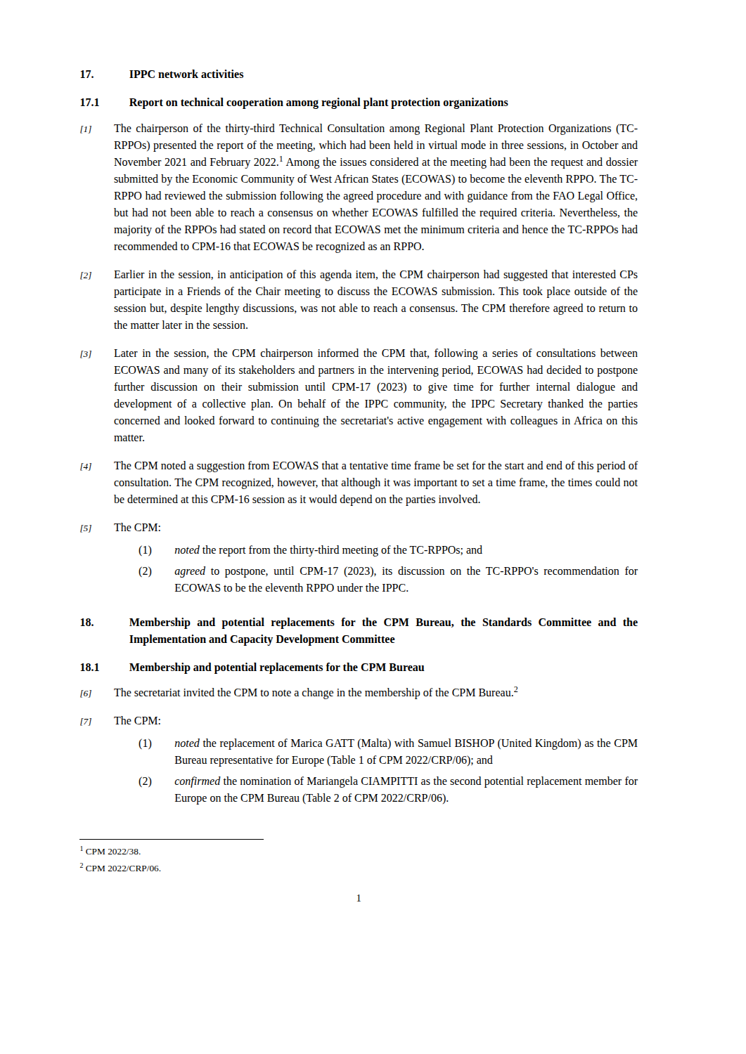17. IPPC network activities
17.1 Report on technical cooperation among regional plant protection organizations
[1]
The chairperson of the thirty-third Technical Consultation among Regional Plant Protection Organizations (TC-RPPOs) presented the report of the meeting, which had been held in virtual mode in three sessions, in October and November 2021 and February 2022.1 Among the issues considered at the meeting had been the request and dossier submitted by the Economic Community of West African States (ECOWAS) to become the eleventh RPPO. The TC-RPPO had reviewed the submission following the agreed procedure and with guidance from the FAO Legal Office, but had not been able to reach a consensus on whether ECOWAS fulfilled the required criteria. Nevertheless, the majority of the RPPOs had stated on record that ECOWAS met the minimum criteria and hence the TC-RPPOs had recommended to CPM-16 that ECOWAS be recognized as an RPPO.
[2]
Earlier in the session, in anticipation of this agenda item, the CPM chairperson had suggested that interested CPs participate in a Friends of the Chair meeting to discuss the ECOWAS submission. This took place outside of the session but, despite lengthy discussions, was not able to reach a consensus. The CPM therefore agreed to return to the matter later in the session.
[3]
Later in the session, the CPM chairperson informed the CPM that, following a series of consultations between ECOWAS and many of its stakeholders and partners in the intervening period, ECOWAS had decided to postpone further discussion on their submission until CPM-17 (2023) to give time for further internal dialogue and development of a collective plan. On behalf of the IPPC community, the IPPC Secretary thanked the parties concerned and looked forward to continuing the secretariat's active engagement with colleagues in Africa on this matter.
[4]
The CPM noted a suggestion from ECOWAS that a tentative time frame be set for the start and end of this period of consultation. The CPM recognized, however, that although it was important to set a time frame, the times could not be determined at this CPM-16 session as it would depend on the parties involved.
[5]
The CPM:
(1) noted the report from the thirty-third meeting of the TC-RPPOs; and
(2) agreed to postpone, until CPM-17 (2023), its discussion on the TC-RPPO's recommendation for ECOWAS to be the eleventh RPPO under the IPPC.
18. Membership and potential replacements for the CPM Bureau, the Standards Committee and the Implementation and Capacity Development Committee
18.1 Membership and potential replacements for the CPM Bureau
[6]
The secretariat invited the CPM to note a change in the membership of the CPM Bureau.2
[7]
The CPM:
(1) noted the replacement of Marica GATT (Malta) with Samuel BISHOP (United Kingdom) as the CPM Bureau representative for Europe (Table 1 of CPM 2022/CRP/06); and
(2) confirmed the nomination of Mariangela CIAMPITTI as the second potential replacement member for Europe on the CPM Bureau (Table 2 of CPM 2022/CRP/06).
1 CPM 2022/38.
2 CPM 2022/CRP/06.
1